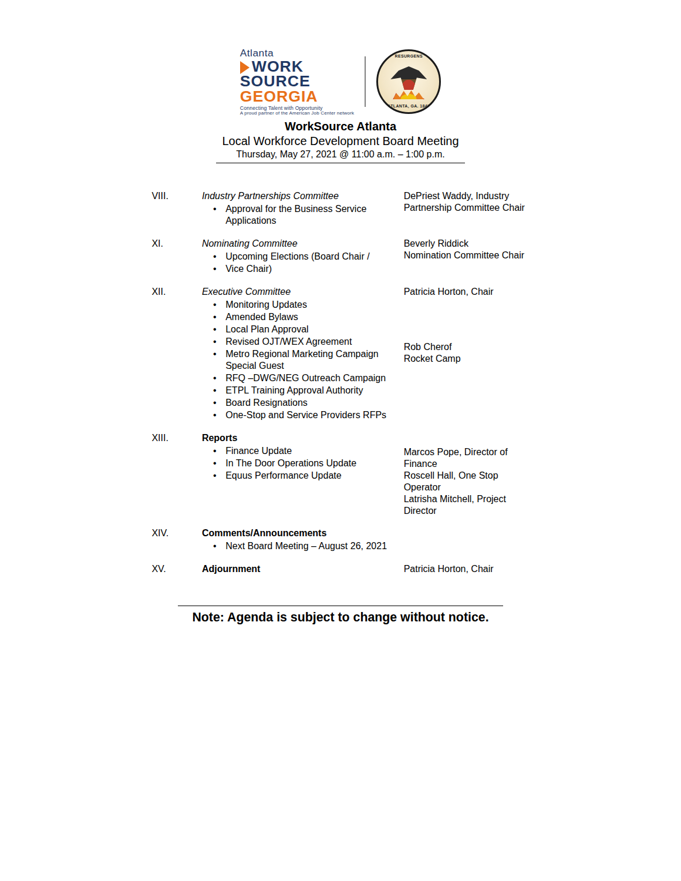Atlanta
WORK
SOURCE
GEORGIA
Connecting Talent with Opportunity
A proud partner of the American Job Center network
RESURGENS ATLANTA, GA. 1847
WorkSource Atlanta
Local Workforce Development Board Meeting
Thursday, May 27, 2021 @ 11:00 a.m. – 1:00 p.m.
| VIII. | Industry Partnerships Committee Approval for the Business Service Applications | DePriest Waddy, Industry Partnership Committee Chair |
| XI. | Nominating Committee Upcoming Elections (Board Chair / Vice Chair) | Beverly Riddick Nomination Committee Chair |
| XII. | Executive Committee Monitoring Updates Amended Bylaws Local Plan Approval Revised OJT/WEX Agreement Metro Regional Marketing Campaign Special Guest RFQ –DWG/NEG Outreach Campaign ETPL Training Approval Authority Board Resignations One-Stop and Service Providers RFPs | Patricia Horton, Chair Rob Cherof Rocket Camp |
| XIII. | Reports Finance Update In The Door Operations Update Equus Performance Update | Marcos Pope, Director of Finance Roscell Hall, One Stop Operator Latrisha Mitchell, Project Director |
| XIV. | Comments/Announcements Next Board Meeting – August 26, 2021 | |
| XV. | Adjournment | Patricia Horton, Chair |
Note: Agenda is subject to change without notice.